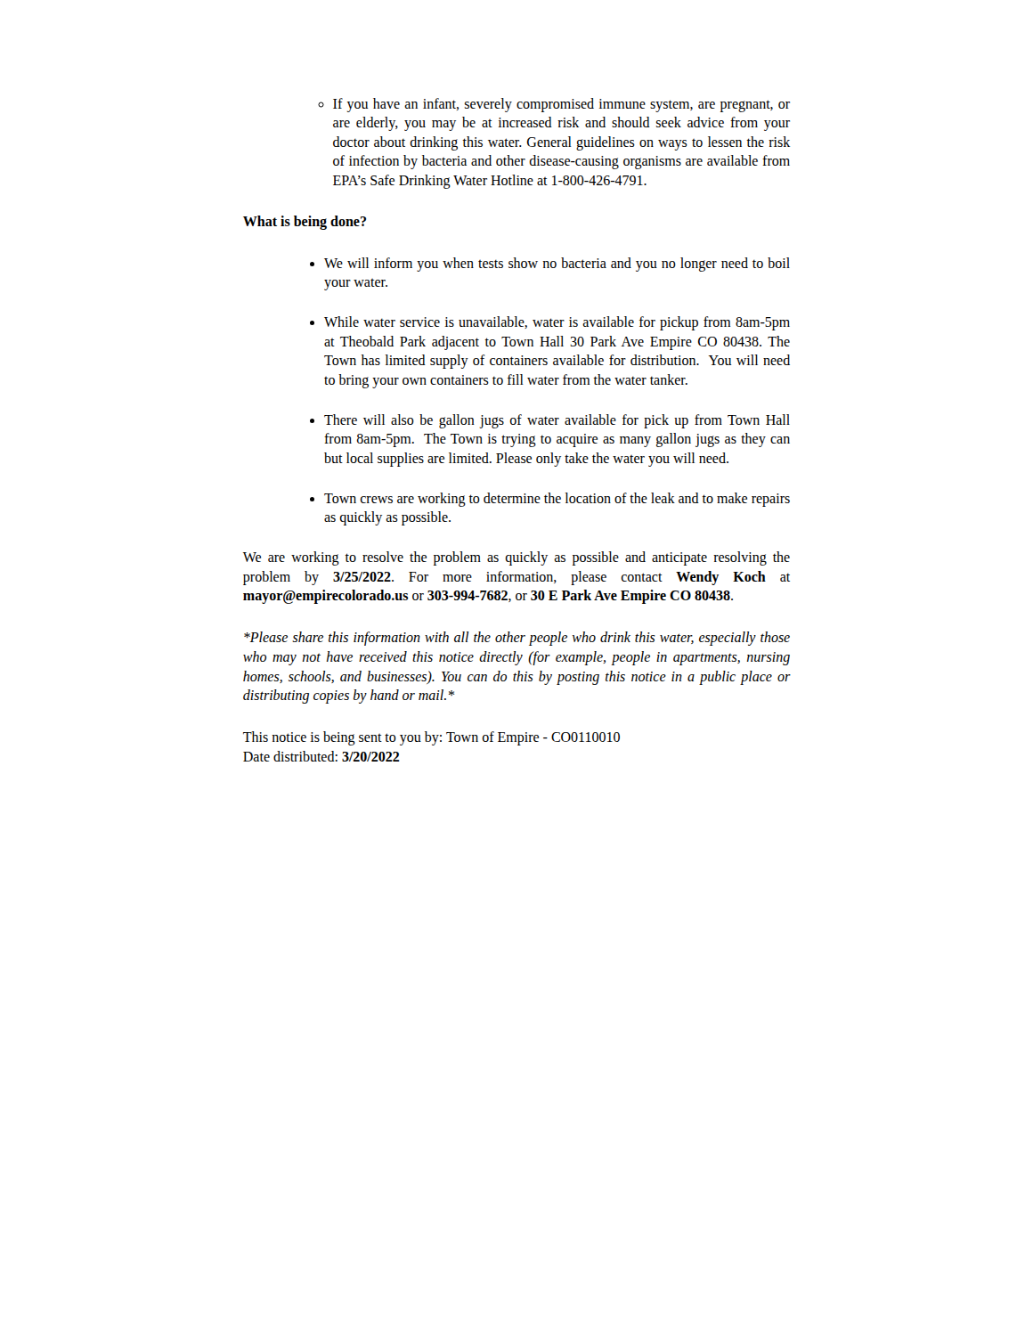If you have an infant, severely compromised immune system, are pregnant, or are elderly, you may be at increased risk and should seek advice from your doctor about drinking this water. General guidelines on ways to lessen the risk of infection by bacteria and other disease-causing organisms are available from EPA’s Safe Drinking Water Hotline at 1-800-426-4791.
What is being done?
We will inform you when tests show no bacteria and you no longer need to boil your water.
While water service is unavailable, water is available for pickup from 8am-5pm at Theobald Park adjacent to Town Hall 30 Park Ave Empire CO 80438. The Town has limited supply of containers available for distribution. You will need to bring your own containers to fill water from the water tanker.
There will also be gallon jugs of water available for pick up from Town Hall from 8am-5pm. The Town is trying to acquire as many gallon jugs as they can but local supplies are limited. Please only take the water you will need.
Town crews are working to determine the location of the leak and to make repairs as quickly as possible.
We are working to resolve the problem as quickly as possible and anticipate resolving the problem by 3/25/2022. For more information, please contact Wendy Koch at mayor@empirecolorado.us or 303-994-7682, or 30 E Park Ave Empire CO 80438.
*Please share this information with all the other people who drink this water, especially those who may not have received this notice directly (for example, people in apartments, nursing homes, schools, and businesses). You can do this by posting this notice in a public place or distributing copies by hand or mail.*
This notice is being sent to you by: Town of Empire - CO0110010
Date distributed: 3/20/2022